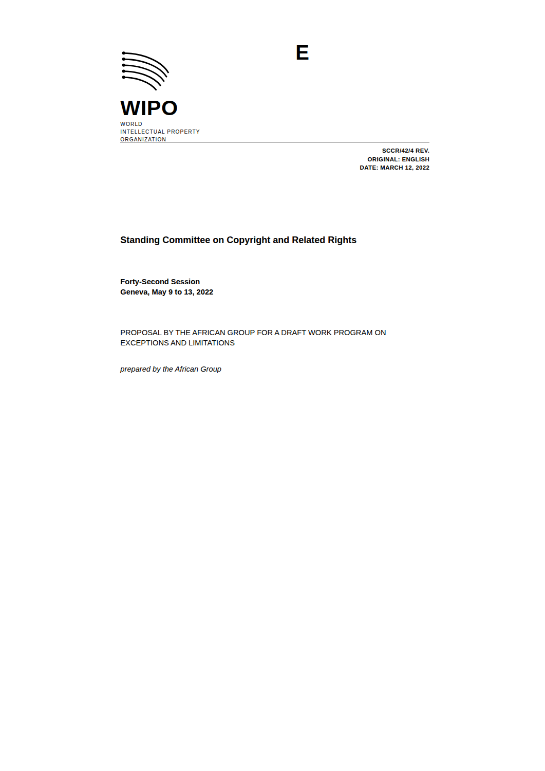WIPO
WORLD INTELLECTUAL PROPERTY ORGANIZATION
E
SCCR/42/4 REV.
ORIGINAL: ENGLISH
DATE: MARCH 12, 2022
Standing Committee on Copyright and Related Rights
Forty-Second Session
Geneva, May 9 to 13, 2022
PROPOSAL BY THE AFRICAN GROUP FOR A DRAFT WORK PROGRAM ON EXCEPTIONS AND LIMITATIONS
prepared by the African Group